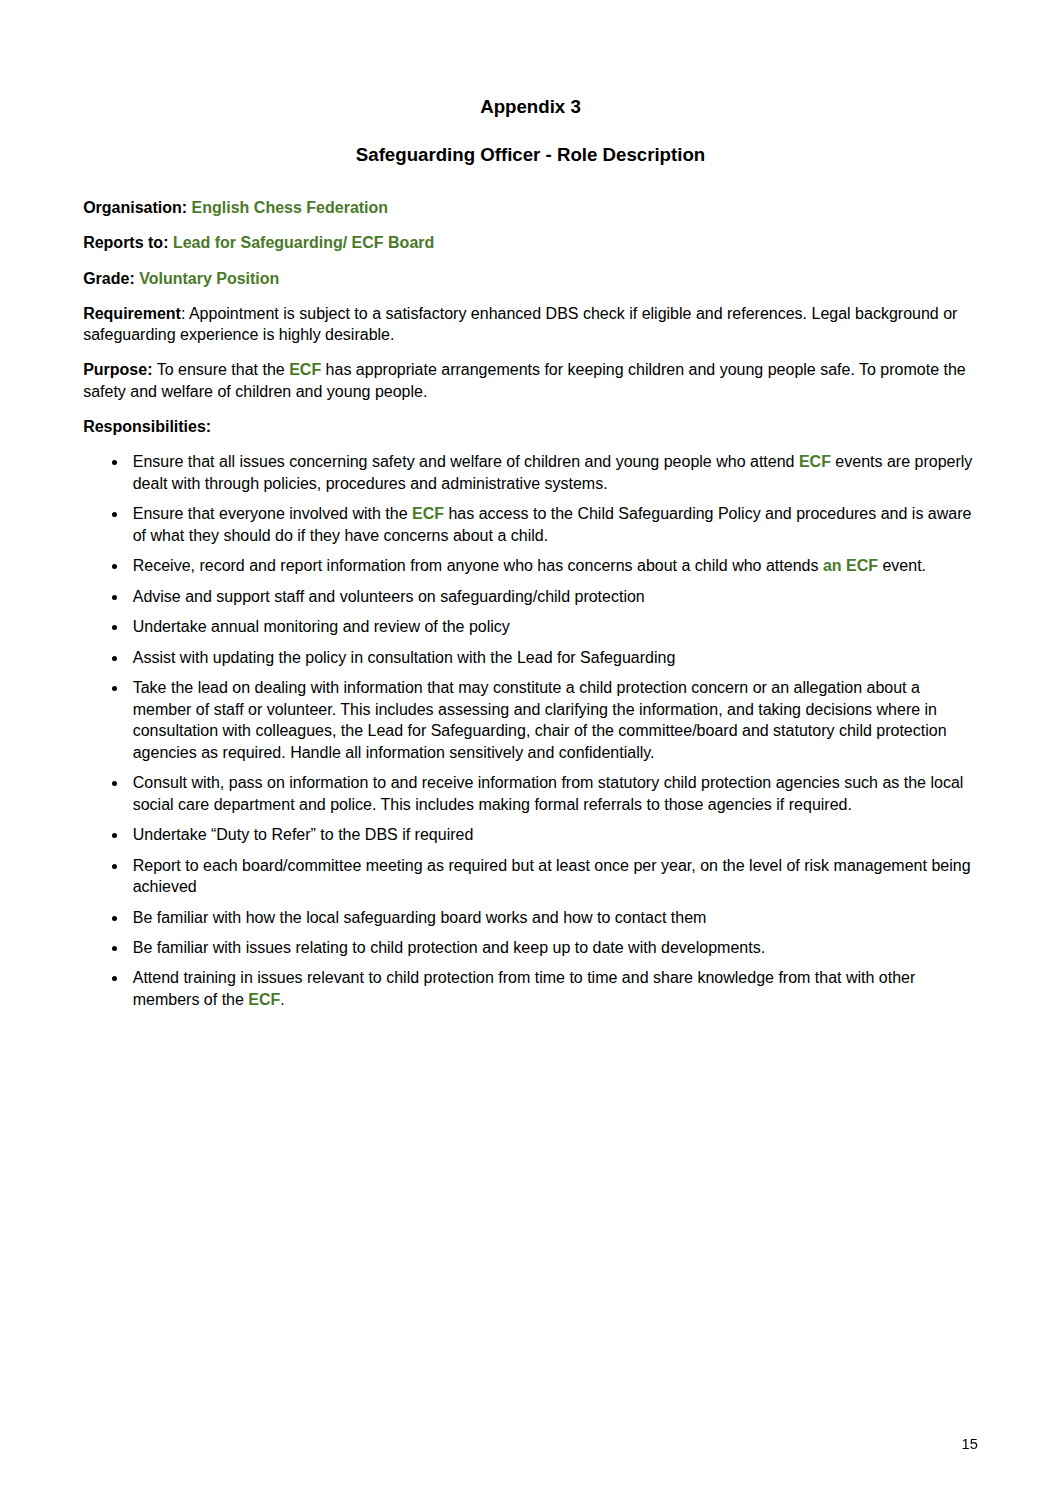Appendix 3
Safeguarding Officer - Role Description
Organisation: English Chess Federation
Reports to: Lead for Safeguarding/ ECF Board
Grade: Voluntary Position
Requirement: Appointment is subject to a satisfactory enhanced DBS check if eligible and references. Legal background or safeguarding experience is highly desirable.
Purpose: To ensure that the ECF has appropriate arrangements for keeping children and young people safe. To promote the safety and welfare of children and young people.
Responsibilities:
Ensure that all issues concerning safety and welfare of children and young people who attend ECF events are properly dealt with through policies, procedures and administrative systems.
Ensure that everyone involved with the ECF has access to the Child Safeguarding Policy and procedures and is aware of what they should do if they have concerns about a child.
Receive, record and report information from anyone who has concerns about a child who attends an ECF event.
Advise and support staff and volunteers on safeguarding/child protection
Undertake annual monitoring and review of the policy
Assist with updating the policy in consultation with the Lead for Safeguarding
Take the lead on dealing with information that may constitute a child protection concern or an allegation about a member of staff or volunteer. This includes assessing and clarifying the information, and taking decisions where in consultation with colleagues, the Lead for Safeguarding, chair of the committee/board and statutory child protection agencies as required. Handle all information sensitively and confidentially.
Consult with, pass on information to and receive information from statutory child protection agencies such as the local social care department and police. This includes making formal referrals to those agencies if required.
Undertake “Duty to Refer” to the DBS if required
Report to each board/committee meeting as required but at least once per year, on the level of risk management being achieved
Be familiar with how the local safeguarding board works and how to contact them
Be familiar with issues relating to child protection and keep up to date with developments.
Attend training in issues relevant to child protection from time to time and share knowledge from that with other members of the ECF.
15